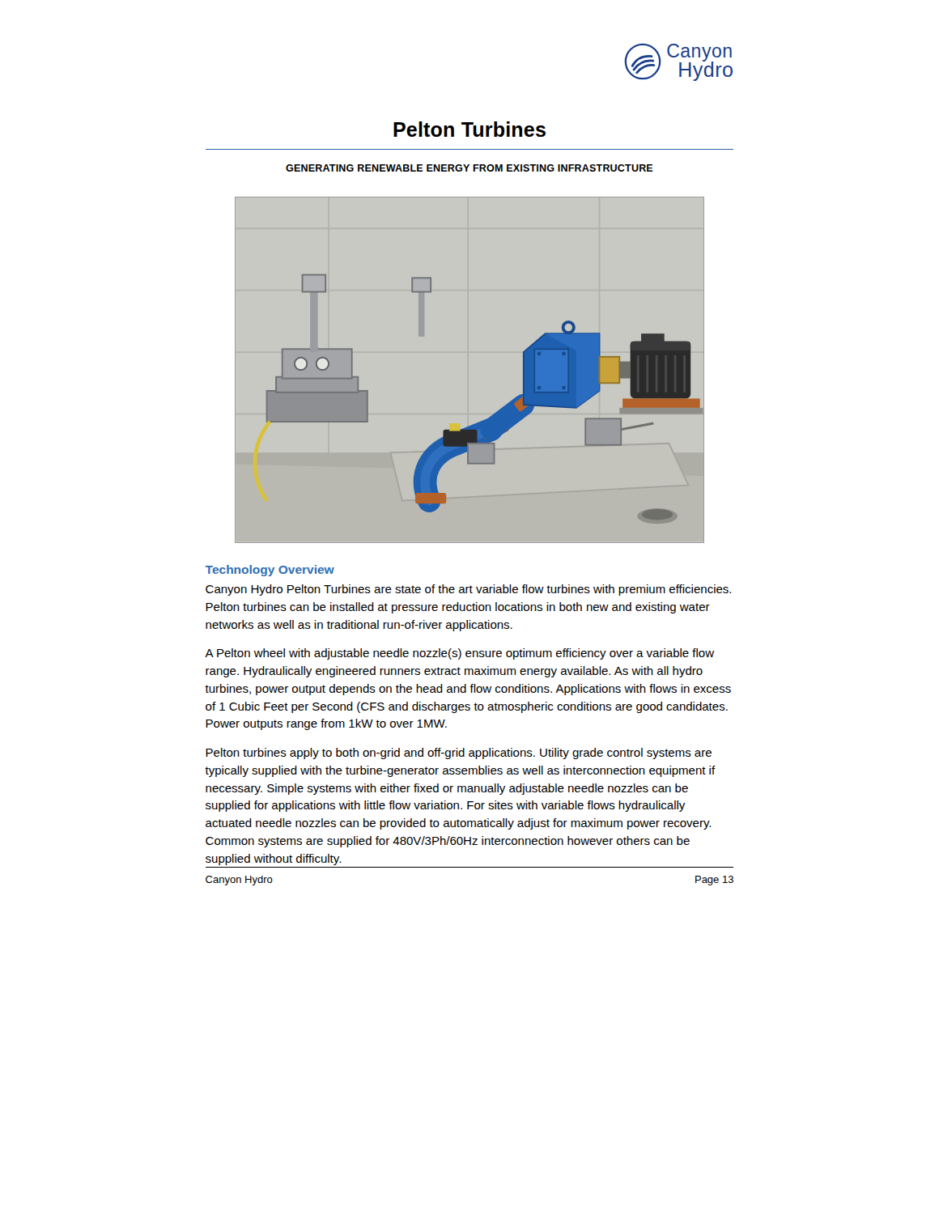Canyon
Hydro
Pelton Turbines
GENERATING RENEWABLE ENERGY FROM EXISTING INFRASTRUCTURE
Technology Overview
Canyon Hydro Pelton Turbines are state of the art variable flow turbines with premium efficiencies. Pelton turbines can be installed at pressure reduction locations in both new and existing water networks as well as in traditional run-of-river applications.
A Pelton wheel with adjustable needle nozzle(s) ensure optimum efficiency over a variable flow range. Hydraulically engineered runners extract maximum energy available. As with all hydro turbines, power output depends on the head and flow conditions. Applications with flows in excess of 1 Cubic Feet per Second (CFS and discharges to atmospheric conditions are good candidates. Power outputs range from 1kW to over 1MW.
Pelton turbines apply to both on-grid and off-grid applications. Utility grade control systems are typically supplied with the turbine-generator assemblies as well as interconnection equipment if necessary. Simple systems with either fixed or manually adjustable needle nozzles can be supplied for applications with little flow variation. For sites with variable flows hydraulically actuated needle nozzles can be provided to automatically adjust for maximum power recovery. Common systems are supplied for 480V/3Ph/60Hz interconnection however others can be supplied without difficulty.
Canyon Hydro Page 13